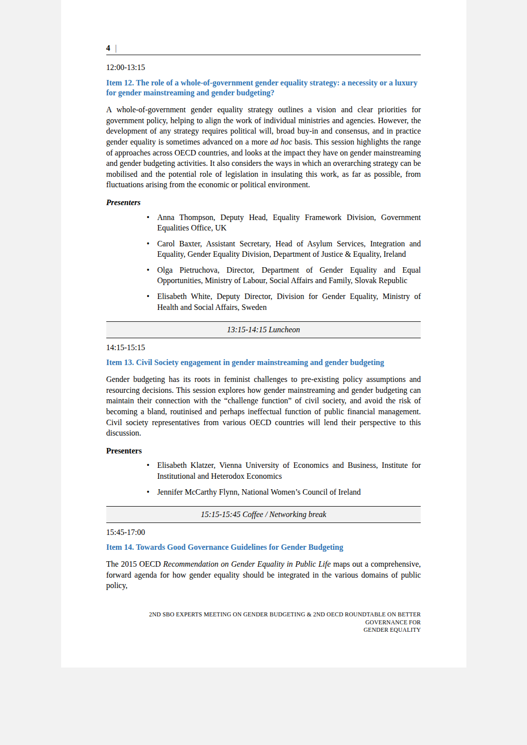4 |
12:00-13:15
Item 12. The role of a whole-of-government gender equality strategy: a necessity or a luxury for gender mainstreaming and gender budgeting?
A whole-of-government gender equality strategy outlines a vision and clear priorities for government policy, helping to align the work of individual ministries and agencies. However, the development of any strategy requires political will, broad buy-in and consensus, and in practice gender equality is sometimes advanced on a more ad hoc basis. This session highlights the range of approaches across OECD countries, and looks at the impact they have on gender mainstreaming and gender budgeting activities. It also considers the ways in which an overarching strategy can be mobilised and the potential role of legislation in insulating this work, as far as possible, from fluctuations arising from the economic or political environment.
Presenters
Anna Thompson, Deputy Head, Equality Framework Division, Government Equalities Office, UK
Carol Baxter, Assistant Secretary, Head of Asylum Services, Integration and Equality, Gender Equality Division, Department of Justice & Equality, Ireland
Olga Pietruchova, Director, Department of Gender Equality and Equal Opportunities, Ministry of Labour, Social Affairs and Family, Slovak Republic
Elisabeth White, Deputy Director, Division for Gender Equality, Ministry of Health and Social Affairs, Sweden
13:15-14:15 Luncheon
14:15-15:15
Item 13. Civil Society engagement in gender mainstreaming and gender budgeting
Gender budgeting has its roots in feminist challenges to pre-existing policy assumptions and resourcing decisions. This session explores how gender mainstreaming and gender budgeting can maintain their connection with the “challenge function” of civil society, and avoid the risk of becoming a bland, routinised and perhaps ineffectual function of public financial management. Civil society representatives from various OECD countries will lend their perspective to this discussion.
Presenters
Elisabeth Klatzer, Vienna University of Economics and Business, Institute for Institutional and Heterodox Economics
Jennifer McCarthy Flynn, National Women’s Council of Ireland
15:15-15:45 Coffee / Networking break
15:45-17:00
Item 14. Towards Good Governance Guidelines for Gender Budgeting
The 2015 OECD Recommendation on Gender Equality in Public Life maps out a comprehensive, forward agenda for how gender equality should be integrated in the various domains of public policy,
2ND SBO EXPERTS MEETING ON GENDER BUDGETING & 2ND OECD ROUNDTABLE ON BETTER GOVERNANCE FOR
GENDER EQUALITY